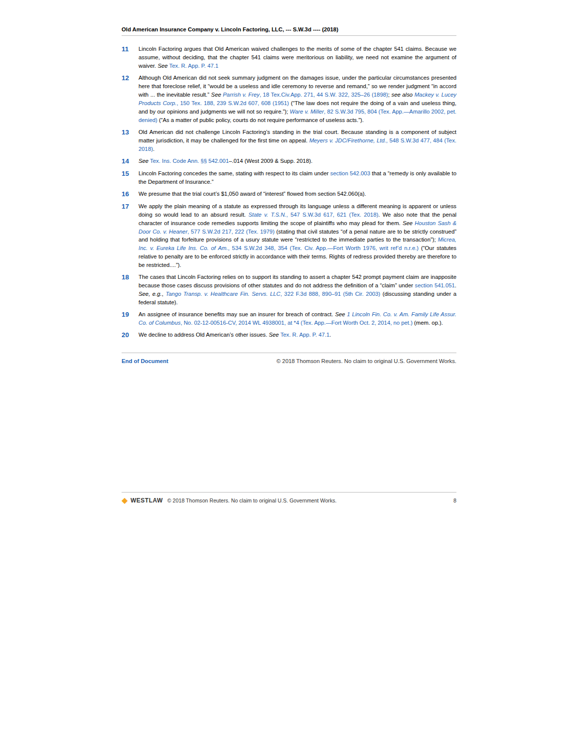Old American Insurance Company v. Lincoln Factoring, LLC, --- S.W.3d ---- (2018)
11
Lincoln Factoring argues that Old American waived challenges to the merits of some of the chapter 541 claims. Because we assume, without deciding, that the chapter 541 claims were meritorious on liability, we need not examine the argument of waiver. See Tex. R. App. P. 47.1
12
Although Old American did not seek summary judgment on the damages issue, under the particular circumstances presented here that foreclose relief, it “would be a useless and idle ceremony to reverse and remand,” so we render judgment “in accord with ... the inevitable result.” See Parrish v. Frey, 18 Tex.Civ.App. 271, 44 S.W. 322, 325–26 (1898); see also Mackey v. Lucey Products Corp., 150 Tex. 188, 239 S.W.2d 607, 608 (1951) (“The law does not require the doing of a vain and useless thing, and by our opinions and judgments we will not so require.”); Ware v. Miller, 82 S.W.3d 795, 804 (Tex. App.—Amarillo 2002, pet. denied) (“As a matter of public policy, courts do not require performance of useless acts.”).
13
Old American did not challenge Lincoln Factoring’s standing in the trial court. Because standing is a component of subject matter jurisdiction, it may be challenged for the first time on appeal. Meyers v. JDC/Firethorne, Ltd., 548 S.W.3d 477, 484 (Tex. 2018).
14
See Tex. Ins. Code Ann. §§ 542.001–.014 (West 2009 & Supp. 2018).
15
Lincoln Factoring concedes the same, stating with respect to its claim under section 542.003 that a “remedy is only available to the Department of Insurance.”
16
We presume that the trial court’s $1,050 award of “interest” flowed from section 542.060(a).
17
We apply the plain meaning of a statute as expressed through its language unless a different meaning is apparent or unless doing so would lead to an absurd result. State v. T.S.N., 547 S.W.3d 617, 621 (Tex. 2018). We also note that the penal character of insurance code remedies supports limiting the scope of plaintiffs who may plead for them. See Houston Sash & Door Co. v. Heaner, 577 S.W.2d 217, 222 (Tex. 1979) (stating that civil statutes “of a penal nature are to be strictly construed” and holding that forfeiture provisions of a usury statute were “restricted to the immediate parties to the transaction”); Micrea, Inc. v. Eureka Life Ins. Co. of Am., 534 S.W.2d 348, 354 (Tex. Civ. App.—Fort Worth 1976, writ ref’d n.r.e.) (“Our statutes relative to penalty are to be enforced strictly in accordance with their terms. Rights of redress provided thereby are therefore to be restricted....”).
18
The cases that Lincoln Factoring relies on to support its standing to assert a chapter 542 prompt payment claim are inapposite because those cases discuss provisions of other statutes and do not address the definition of a “claim” under section 541.051. See, e.g., Tango Transp. v. Healthcare Fin. Servs. LLC, 322 F.3d 888, 890–91 (5th Cir. 2003) (discussing standing under a federal statute).
19
An assignee of insurance benefits may sue an insurer for breach of contract. See 1 Lincoln Fin. Co. v. Am. Family Life Assur. Co. of Columbus, No. 02-12-00516-CV, 2014 WL 4938001, at *4 (Tex. App.—Fort Worth Oct. 2, 2014, no pet.) (mem. op.).
20
We decline to address Old American’s other issues. See Tex. R. App. P. 47.1.
End of Document
© 2018 Thomson Reuters. No claim to original U.S. Government Works.
◆ WESTLAW © 2018 Thomson Reuters. No claim to original U.S. Government Works.
8